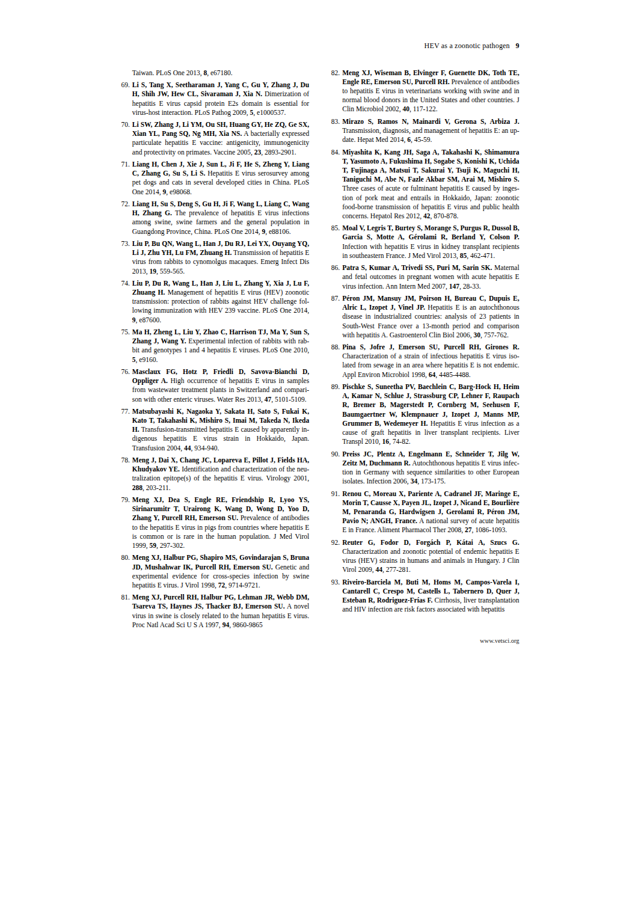HEV as a zoonotic pathogen 9
Taiwan. PLoS One 2013, 8, e67180.
69. Li S, Tang X, Seetharaman J, Yang C, Gu Y, Zhang J, Du H, Shih JW, Hew CL, Sivaraman J, Xia N. Dimerization of hepatitis E virus capsid protein E2s domain is essential for virus-host interaction. PLoS Pathog 2009, 5, e1000537.
70. Li SW, Zhang J, Li YM, Ou SH, Huang GY, He ZQ, Ge SX, Xian YL, Pang SQ, Ng MH, Xia NS. A bacterially expressed particulate hepatitis E vaccine: antigenicity, immunogenicity and protectivity on primates. Vaccine 2005, 23, 2893-2901.
71. Liang H, Chen J, Xie J, Sun L, Ji F, He S, Zheng Y, Liang C, Zhang G, Su S, Li S. Hepatitis E virus serosurvey among pet dogs and cats in several developed cities in China. PLoS One 2014, 9, e98068.
72. Liang H, Su S, Deng S, Gu H, Ji F, Wang L, Liang C, Wang H, Zhang G. The prevalence of hepatitis E virus infections among swine, swine farmers and the general population in Guangdong Province, China. PLoS One 2014, 9, e88106.
73. Liu P, Bu QN, Wang L, Han J, Du RJ, Lei YX, Ouyang YQ, Li J, Zhu YH, Lu FM, Zhuang H. Transmission of hepatitis E virus from rabbits to cynomolgus macaques. Emerg Infect Dis 2013, 19, 559-565.
74. Liu P, Du R, Wang L, Han J, Liu L, Zhang Y, Xia J, Lu F, Zhuang H. Management of hepatitis E virus (HEV) zoonotic transmission: protection of rabbits against HEV challenge following immunization with HEV 239 vaccine. PLoS One 2014, 9, e87600.
75. Ma H, Zheng L, Liu Y, Zhao C, Harrison TJ, Ma Y, Sun S, Zhang J, Wang Y. Experimental infection of rabbits with rabbit and genotypes 1 and 4 hepatitis E viruses. PLoS One 2010, 5, e9160.
76. Masclaux FG, Hotz P, Friedli D, Savova-Bianchi D, Oppliger A. High occurrence of hepatitis E virus in samples from wastewater treatment plants in Switzerland and comparison with other enteric viruses. Water Res 2013, 47, 5101-5109.
77. Matsubayashi K, Nagaoka Y, Sakata H, Sato S, Fukai K, Kato T, Takahashi K, Mishiro S, Imai M, Takeda N, Ikeda H. Transfusion-transmitted hepatitis E caused by apparently indigenous hepatitis E virus strain in Hokkaido, Japan. Transfusion 2004, 44, 934-940.
78. Meng J, Dai X, Chang JC, Lopareva E, Pillot J, Fields HA, Khudyakov YE. Identification and characterization of the neutralization epitope(s) of the hepatitis E virus. Virology 2001, 288, 203-211.
79. Meng XJ, Dea S, Engle RE, Friendship R, Lyoo YS, Sirinarumitr T, Urairong K, Wang D, Wong D, Yoo D, Zhang Y, Purcell RH, Emerson SU. Prevalence of antibodies to the hepatitis E virus in pigs from countries where hepatitis E is common or is rare in the human population. J Med Virol 1999, 59, 297-302.
80. Meng XJ, Halbur PG, Shapiro MS, Govindarajan S, Bruna JD, Mushahwar IK, Purcell RH, Emerson SU. Genetic and experimental evidence for cross-species infection by swine hepatitis E virus. J Virol 1998, 72, 9714-9721.
81. Meng XJ, Purcell RH, Halbur PG, Lehman JR, Webb DM, Tsareva TS, Haynes JS, Thacker BJ, Emerson SU. A novel virus in swine is closely related to the human hepatitis E virus. Proc Natl Acad Sci U S A 1997, 94, 9860-9865
82. Meng XJ, Wiseman B, Elvinger F, Guenette DK, Toth TE, Engle RE, Emerson SU, Purcell RH. Prevalence of antibodies to hepatitis E virus in veterinarians working with swine and in normal blood donors in the United States and other countries. J Clin Microbiol 2002, 40, 117-122.
83. Mirazo S, Ramos N, Mainardi V, Gerona S, Arbiza J. Transmission, diagnosis, and management of hepatitis E: an update. Hepat Med 2014, 6, 45-59.
84. Miyashita K, Kang JH, Saga A, Takahashi K, Shimamura T, Yasumoto A, Fukushima H, Sogabe S, Konishi K, Uchida T, Fujinaga A, Matsui T, Sakurai Y, Tsuji K, Maguchi H, Taniguchi M, Abe N, Fazle Akbar SM, Arai M, Mishiro S. Three cases of acute or fulminant hepatitis E caused by ingestion of pork meat and entrails in Hokkaido, Japan: zoonotic food-borne transmission of hepatitis E virus and public health concerns. Hepatol Res 2012, 42, 870-878.
85. Moal V, Legris T, Burtey S, Morange S, Purgus R, Dussol B, Garcia S, Motte A, Gérolami R, Berland Y, Colson P. Infection with hepatitis E virus in kidney transplant recipients in southeastern France. J Med Virol 2013, 85, 462-471.
86. Patra S, Kumar A, Trivedi SS, Puri M, Sarin SK. Maternal and fetal outcomes in pregnant women with acute hepatitis E virus infection. Ann Intern Med 2007, 147, 28-33.
87. Péron JM, Mansuy JM, Poirson H, Bureau C, Dupuis E, Alric L, Izopet J, Vinel JP. Hepatitis E is an autochthonous disease in industrialized countries: analysis of 23 patients in South-West France over a 13-month period and comparison with hepatitis A. Gastroenterol Clin Biol 2006, 30, 757-762.
88. Pina S, Jofre J, Emerson SU, Purcell RH, Girones R. Characterization of a strain of infectious hepatitis E virus isolated from sewage in an area where hepatitis E is not endemic. Appl Environ Microbiol 1998, 64, 4485-4488.
89. Pischke S, Suneetha PV, Baechlein C, Barg-Hock H, Heim A, Kamar N, Schlue J, Strassburg CP, Lehner F, Raupach R, Bremer B, Magerstedt P, Cornberg M, Seehusen F, Baumgaertner W, Klempnauer J, Izopet J, Manns MP, Grummer B, Wedemeyer H. Hepatitis E virus infection as a cause of graft hepatitis in liver transplant recipients. Liver Transpl 2010, 16, 74-82.
90. Preiss JC, Plentz A, Engelmann E, Schneider T, Jilg W, Zeitz M, Duchmann R. Autochthonous hepatitis E virus infection in Germany with sequence similarities to other European isolates. Infection 2006, 34, 173-175.
91. Renou C, Moreau X, Pariente A, Cadranel JF, Maringe E, Morin T, Causse X, Payen JL, Izopet J, Nicand E, Bourlière M, Penaranda G, Hardwigsen J, Gerolami R, Péron JM, Pavio N; ANGH, France. A national survey of acute hepatitis E in France. Aliment Pharmacol Ther 2008, 27, 1086-1093.
92. Reuter G, Fodor D, Forgách P, Kátai A, Szucs G. Characterization and zoonotic potential of endemic hepatitis E virus (HEV) strains in humans and animals in Hungary. J Clin Virol 2009, 44, 277-281.
93. Riveiro-Barciela M, Buti M, Homs M, Campos-Varela I, Cantarell C, Crespo M, Castells L, Tabernero D, Quer J, Esteban R, Rodriguez-Frías F. Cirrhosis, liver transplantation and HIV infection are risk factors associated with hepatitis
www.vetsci.org